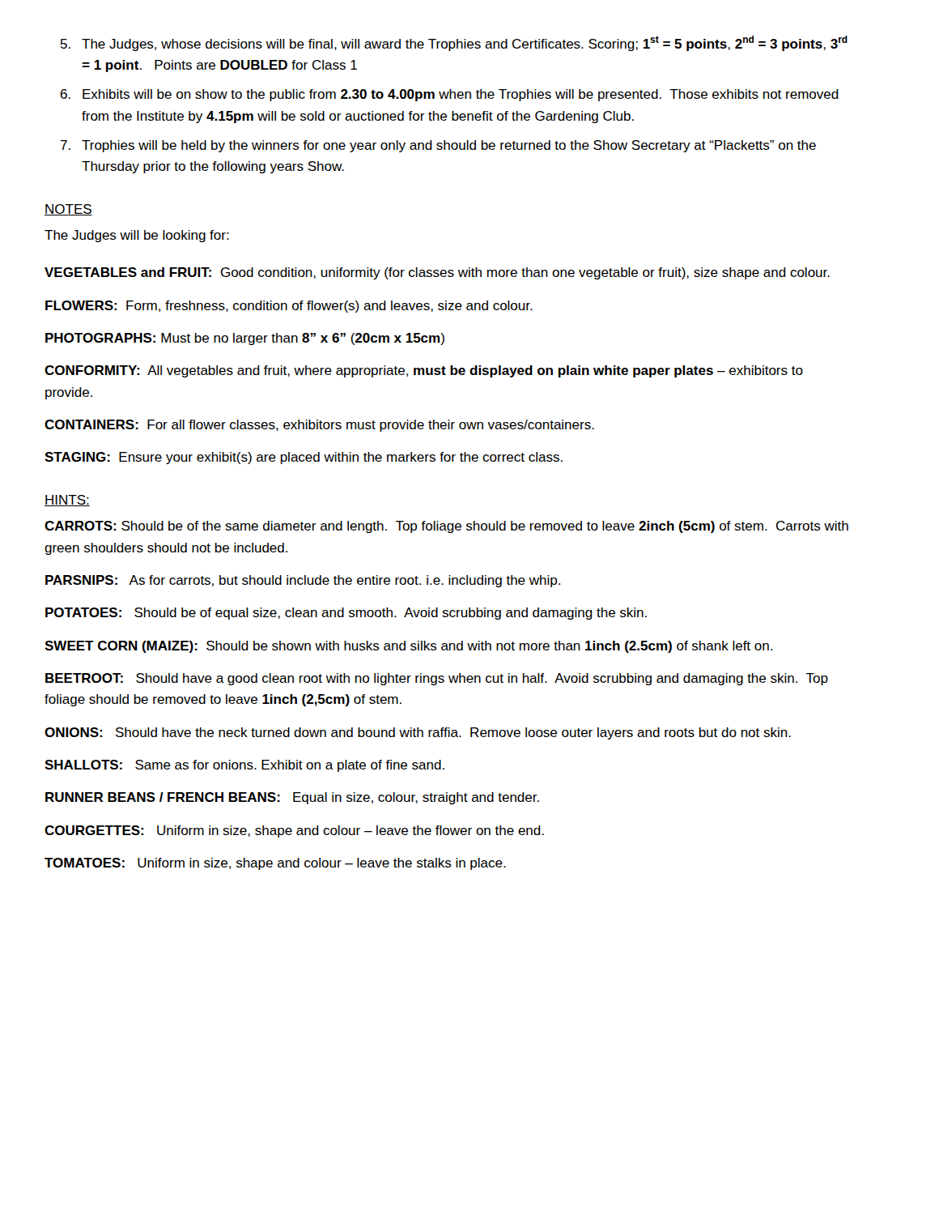The Judges, whose decisions will be final, will award the Trophies and Certificates. Scoring; 1st = 5 points, 2nd = 3 points, 3rd = 1 point. Points are DOUBLED for Class 1
Exhibits will be on show to the public from 2.30 to 4.00pm when the Trophies will be presented. Those exhibits not removed from the Institute by 4.15pm will be sold or auctioned for the benefit of the Gardening Club.
Trophies will be held by the winners for one year only and should be returned to the Show Secretary at “Placketts” on the Thursday prior to the following years Show.
NOTES
The Judges will be looking for:
VEGETABLES and FRUIT: Good condition, uniformity (for classes with more than one vegetable or fruit), size shape and colour.
FLOWERS: Form, freshness, condition of flower(s) and leaves, size and colour.
PHOTOGRAPHS: Must be no larger than 8” x 6” (20cm x 15cm)
CONFORMITY: All vegetables and fruit, where appropriate, must be displayed on plain white paper plates – exhibitors to provide.
CONTAINERS: For all flower classes, exhibitors must provide their own vases/containers.
STAGING: Ensure your exhibit(s) are placed within the markers for the correct class.
HINTS:
CARROTS: Should be of the same diameter and length. Top foliage should be removed to leave 2inch (5cm) of stem. Carrots with green shoulders should not be included.
PARSNIPS: As for carrots, but should include the entire root. i.e. including the whip.
POTATOES: Should be of equal size, clean and smooth. Avoid scrubbing and damaging the skin.
SWEET CORN (MAIZE): Should be shown with husks and silks and with not more than 1inch (2.5cm) of shank left on.
BEETROOT: Should have a good clean root with no lighter rings when cut in half. Avoid scrubbing and damaging the skin. Top foliage should be removed to leave 1inch (2,5cm) of stem.
ONIONS: Should have the neck turned down and bound with raffia. Remove loose outer layers and roots but do not skin.
SHALLOTS: Same as for onions. Exhibit on a plate of fine sand.
RUNNER BEANS / FRENCH BEANS: Equal in size, colour, straight and tender.
COURGETTES: Uniform in size, shape and colour – leave the flower on the end.
TOMATOES: Uniform in size, shape and colour – leave the stalks in place.